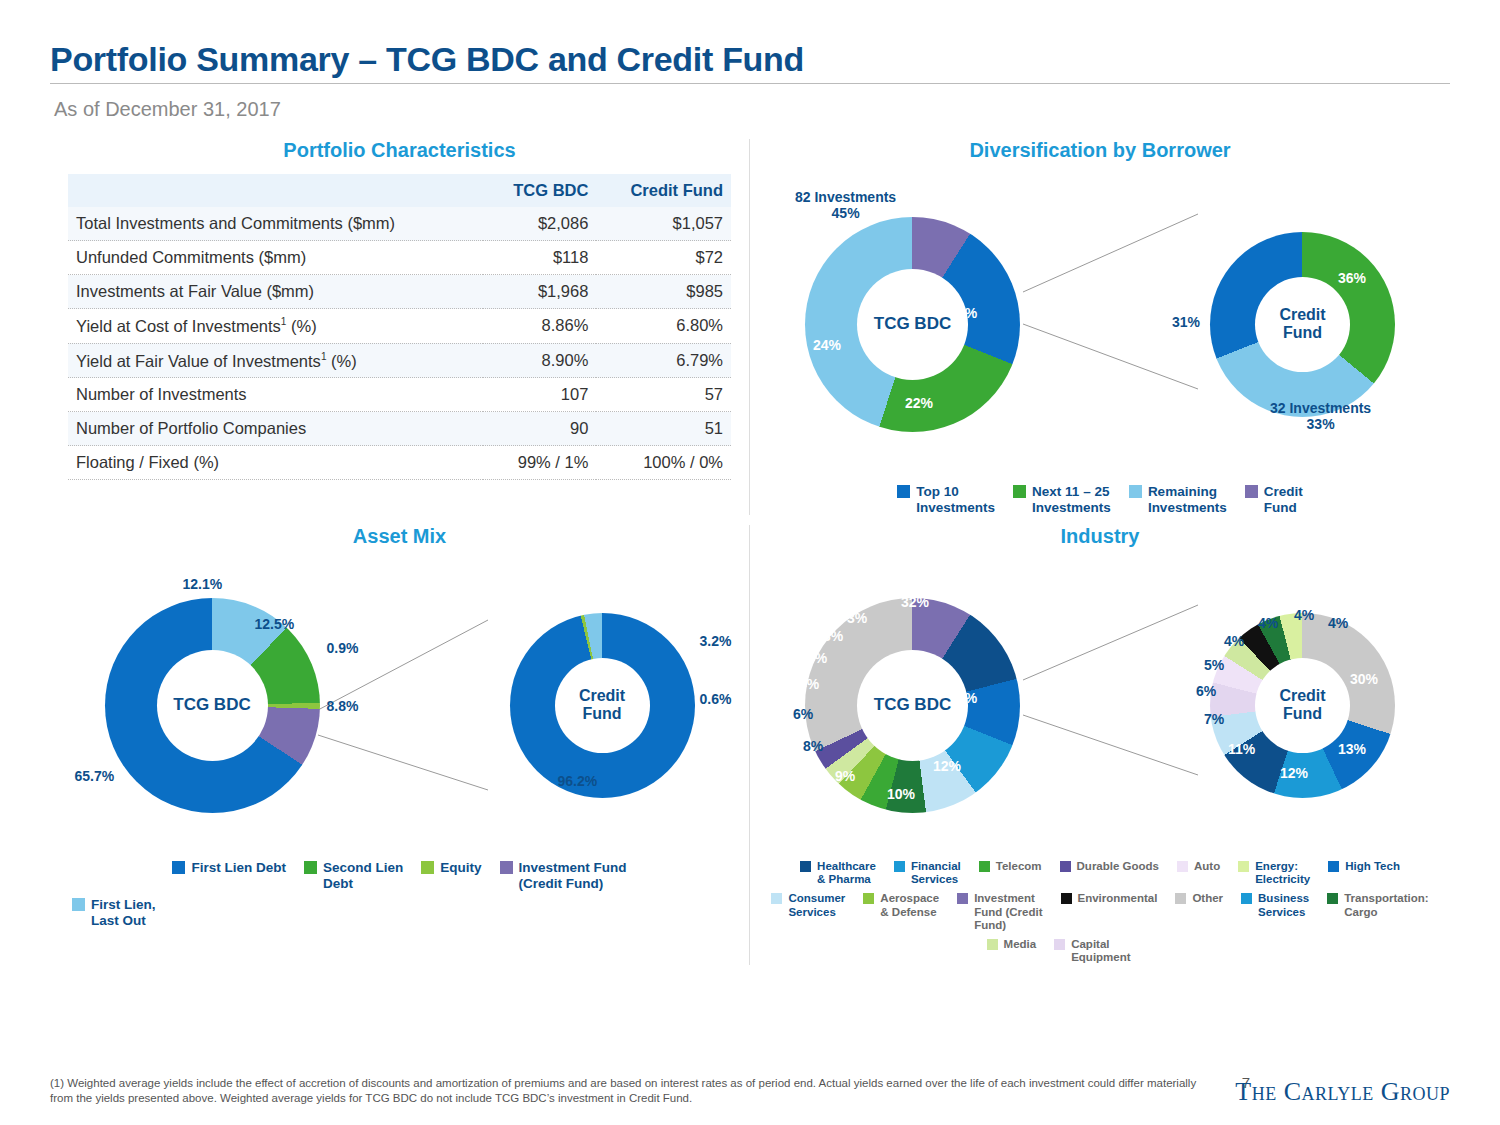Portfolio Summary – TCG BDC and Credit Fund
As of December 31, 2017
Portfolio Characteristics
| | TCG BDC | Credit Fund |
| --- | --- | --- |
| Total Investments and Commitments ($mm) | $2,086 | $1,057 |
| Unfunded Commitments ($mm) | $118 | $72 |
| Investments at Fair Value ($mm) | $1,968 | $985 |
| Yield at Cost of Investments 1 (%) | 8.86% | 6.80% |
| Yield at Fair Value of Investments 1 (%) | 8.90% | 6.79% |
| Number of Investments | 107 | 57 |
| Number of Portfolio Companies | 90 | 51 |
| Floating / Fixed (%) | 99% / 1% | 100% / 0% |
Diversification by Borrower
TCG BDC
9% 22% 24% 82 Investments
45%
Credit
Fund
36% 31% 32 Investments
33%
Top 10
Investments
Next 11 – 25
Investments
Remaining
Investments
Credit
Fund
Asset Mix
TCG BDC
12.1% 12.5% 0.9% 8.8% 65.7%
Credit
Fund
3.2% 0.6% 96.2%
First Lien Debt
Second Lien
Debt
Equity
Investment Fund
(Credit Fund)
First Lien,
Last Out
Industry
TCG BDC
9% 12% 10% 9% 8% 6% 4% 4% 3% 3% 32%
Credit
Fund
30% 13% 12% 11% 7% 6% 5% 4% 4% 4% 4%
Healthcare
& Pharma
Financial
Services
Telecom
Durable Goods
Auto
Energy:
Electricity
High Tech
Consumer
Services
Aerospace
& Defense
Investment
Fund (Credit
Fund)
Environmental
Other
Business
Services
Transportation:
Cargo
Media
Capital
Equipment
x
x
(1) Weighted average yields include the effect of accretion of discounts and amortization of premiums and are based on interest rates as of period end. Actual yields earned over the life of each investment could differ materially from the yields presented above. Weighted average yields for TCG BDC do not include TCG BDC’s investment in Credit Fund.
7
THE CARLYLE GROUP